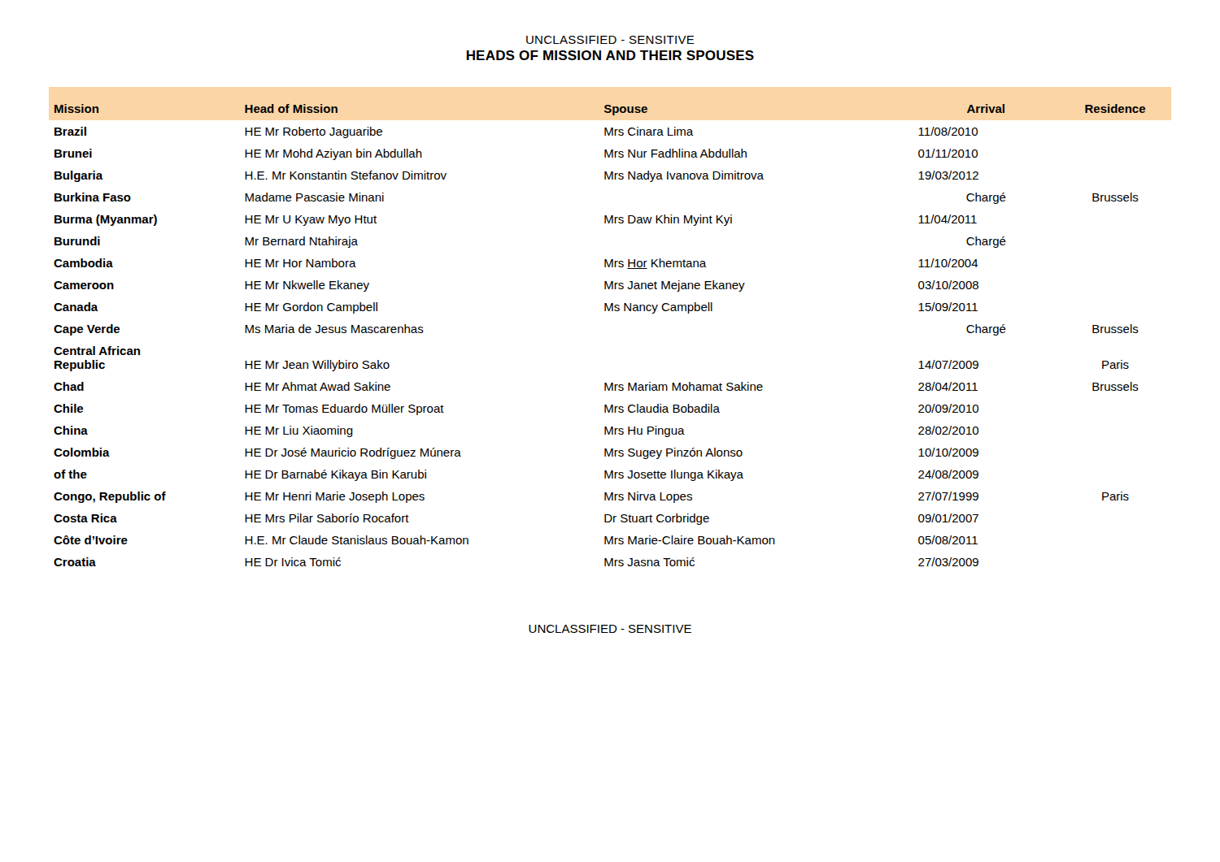UNCLASSIFIED - SENSITIVE
HEADS OF MISSION AND THEIR SPOUSES
| Mission | Head of Mission | Spouse | Arrival | Residence |
| --- | --- | --- | --- | --- |
| Brazil | HE Mr Roberto Jaguaribe | Mrs Cinara Lima | 11/08/2010 | |
| Brunei | HE Mr Mohd Aziyan bin Abdullah | Mrs Nur Fadhlina Abdullah | 01/11/2010 | |
| Bulgaria | H.E. Mr Konstantin Stefanov Dimitrov | Mrs Nadya Ivanova Dimitrova | 19/03/2012 | |
| Burkina Faso | Madame Pascasie Minani | | Chargé | Brussels |
| Burma (Myanmar) | HE Mr U Kyaw Myo Htut | Mrs Daw Khin Myint Kyi | 11/04/2011 | |
| Burundi | Mr Bernard Ntahiraja | | Chargé | |
| Cambodia | HE Mr Hor Nambora | Mrs Hor Khemtana | 11/10/2004 | |
| Cameroon | HE Mr Nkwelle Ekaney | Mrs Janet Mejane Ekaney | 03/10/2008 | |
| Canada | HE Mr Gordon Campbell | Ms Nancy Campbell | 15/09/2011 | |
| Cape Verde | Ms Maria de Jesus Mascarenhas | | Chargé | Brussels |
| Central African Republic | HE Mr Jean Willybiro Sako | | 14/07/2009 | Paris |
| Chad | HE Mr Ahmat Awad Sakine | Mrs Mariam Mohamat Sakine | 28/04/2011 | Brussels |
| Chile | HE Mr Tomas Eduardo Müller Sproat | Mrs Claudia Bobadila | 20/09/2010 | |
| China | HE Mr Liu Xiaoming | Mrs Hu Pingua | 28/02/2010 | |
| Colombia | HE Dr José Mauricio Rodríguez Múnera | Mrs Sugey Pinzón Alonso | 10/10/2009 | |
| of the | HE Dr Barnabé Kikaya Bin Karubi | Mrs Josette Ilunga Kikaya | 24/08/2009 | |
| Congo, Republic of | HE Mr Henri Marie Joseph Lopes | Mrs Nirva Lopes | 27/07/1999 | Paris |
| Costa Rica | HE Mrs Pilar Saborío Rocafort | Dr Stuart Corbridge | 09/01/2007 | |
| Côte d’Ivoire | H.E. Mr Claude Stanislaus Bouah-Kamon | Mrs Marie-Claire Bouah-Kamon | 05/08/2011 | |
| Croatia | HE Dr Ivica Tomić | Mrs Jasna Tomić | 27/03/2009 | |
UNCLASSIFIED - SENSITIVE